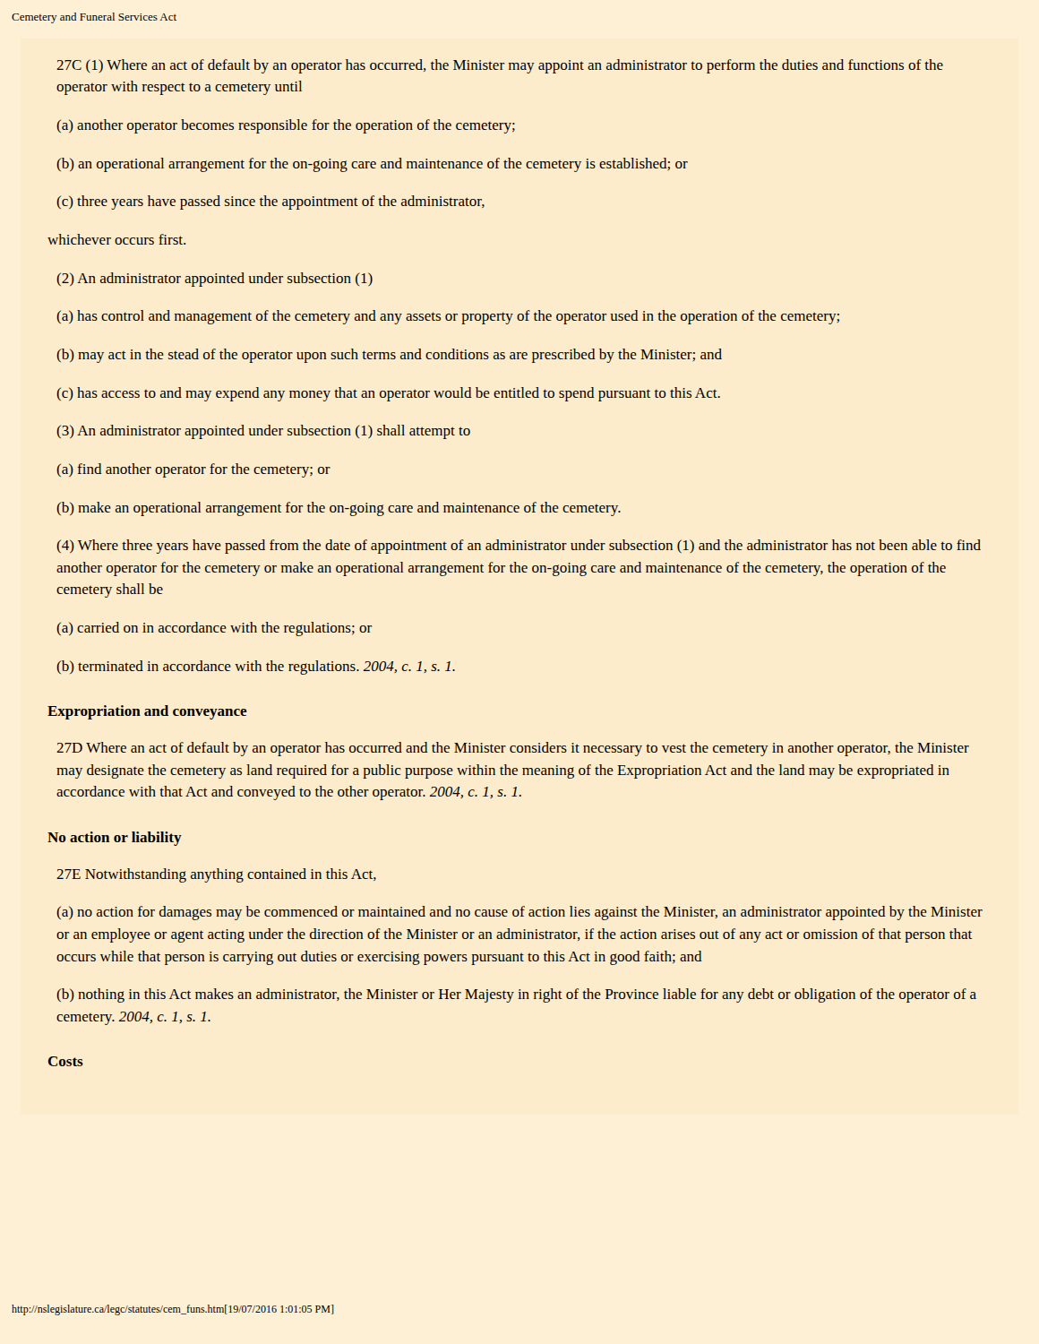Cemetery and Funeral Services Act
27C (1) Where an act of default by an operator has occurred, the Minister may appoint an administrator to perform the duties and functions of the operator with respect to a cemetery until
(a) another operator becomes responsible for the operation of the cemetery;
(b) an operational arrangement for the on-going care and maintenance of the cemetery is established; or
(c) three years have passed since the appointment of the administrator,
whichever occurs first.
(2) An administrator appointed under subsection (1)
(a) has control and management of the cemetery and any assets or property of the operator used in the operation of the cemetery;
(b) may act in the stead of the operator upon such terms and conditions as are prescribed by the Minister; and
(c) has access to and may expend any money that an operator would be entitled to spend pursuant to this Act.
(3) An administrator appointed under subsection (1) shall attempt to
(a) find another operator for the cemetery; or
(b) make an operational arrangement for the on-going care and maintenance of the cemetery.
(4) Where three years have passed from the date of appointment of an administrator under subsection (1) and the administrator has not been able to find another operator for the cemetery or make an operational arrangement for the on-going care and maintenance of the cemetery, the operation of the cemetery shall be
(a) carried on in accordance with the regulations; or
(b) terminated in accordance with the regulations. 2004, c. 1, s. 1.
Expropriation and conveyance
27D Where an act of default by an operator has occurred and the Minister considers it necessary to vest the cemetery in another operator, the Minister may designate the cemetery as land required for a public purpose within the meaning of the Expropriation Act and the land may be expropriated in accordance with that Act and conveyed to the other operator. 2004, c. 1, s. 1.
No action or liability
27E Notwithstanding anything contained in this Act,
(a) no action for damages may be commenced or maintained and no cause of action lies against the Minister, an administrator appointed by the Minister or an employee or agent acting under the direction of the Minister or an administrator, if the action arises out of any act or omission of that person that occurs while that person is carrying out duties or exercising powers pursuant to this Act in good faith; and
(b) nothing in this Act makes an administrator, the Minister or Her Majesty in right of the Province liable for any debt or obligation of the operator of a cemetery. 2004, c. 1, s. 1.
Costs
http://nslegislature.ca/legc/statutes/cem_funs.htm[19/07/2016 1:01:05 PM]